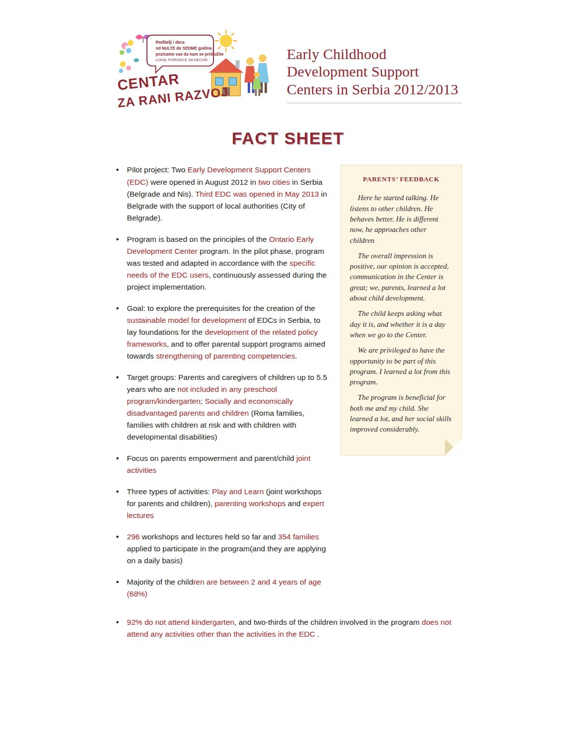Roditelji i deca od NULTE do SEDME godine, pozivamo vas da nam se pridružite LOKAL PORODICE SA DECOM CENTAR ZA RANI RAZVOJ
Early Childhood Development Support
Centers in Serbia 2012/2013
FACT SHEET
Pilot project: Two Early Development Support Centers (EDC) were opened in August 2012 in two cities in Serbia (Belgrade and Nis). Third EDC was opened in May 2013 in Belgrade with the support of local authorities (City of Belgrade).
Program is based on the principles of the Ontario Early Development Center program. In the pilot phase, program was tested and adapted in accordance with the specific needs of the EDC users, continuously assessed during the project implementation.
Goal: to explore the prerequisites for the creation of the sustainable model for development of EDCs in Serbia, to lay foundations for the development of the related policy frameworks, and to offer parental support programs aimed towards strengthening of parenting competencies.
Target groups: Parents and caregivers of children up to 5.5 years who are not included in any preschool program/kindergarten; Socially and economically disadvantaged parents and children (Roma families, families with children at risk and with children with developmental disabilities)
Focus on parents empowerment and parent/child joint activities
Three types of activities: Play and Learn (joint workshops for parents and children), parenting workshops and expert lectures
296 workshops and lectures held so far and 354 families applied to participate in the program(and they are applying on a daily basis)
Majority of the children are between 2 and 4 years of age (68%)
Parents’ Feedback
Here he started talking. He listens to other children. He behaves better. He is different now, he approaches other children
The overall impression is positive, our opinion is accepted, communication in the Center is great; we, parents, learned a lot about child development.
The child keeps asking what day it is, and whether it is a day when we go to the Center.
We are privileged to have the opportunity to be part of this program. I learned a lot from this program.
The program is beneficial for both me and my child. She learned a lot, and her social skills improved considerably.
92% do not attend kindergarten, and two-thirds of the children involved in the program does not attend any activities other than the activities in the EDC .